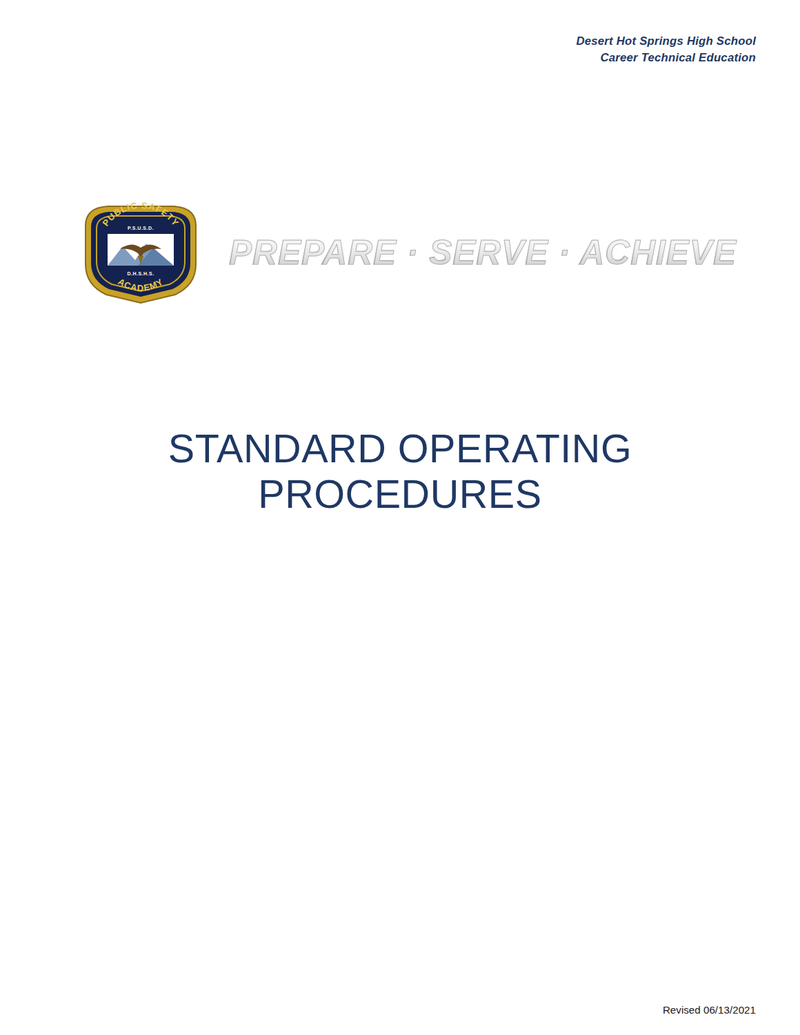Desert Hot Springs High School Career Technical Education
PUBLIC SAFETY ACADEMY P.S.U.S.D. D.H.S.H.S.
PREPARE · SERVE · ACHIEVE
STANDARD OPERATING
PROCEDURES
Revised 06/13/2021